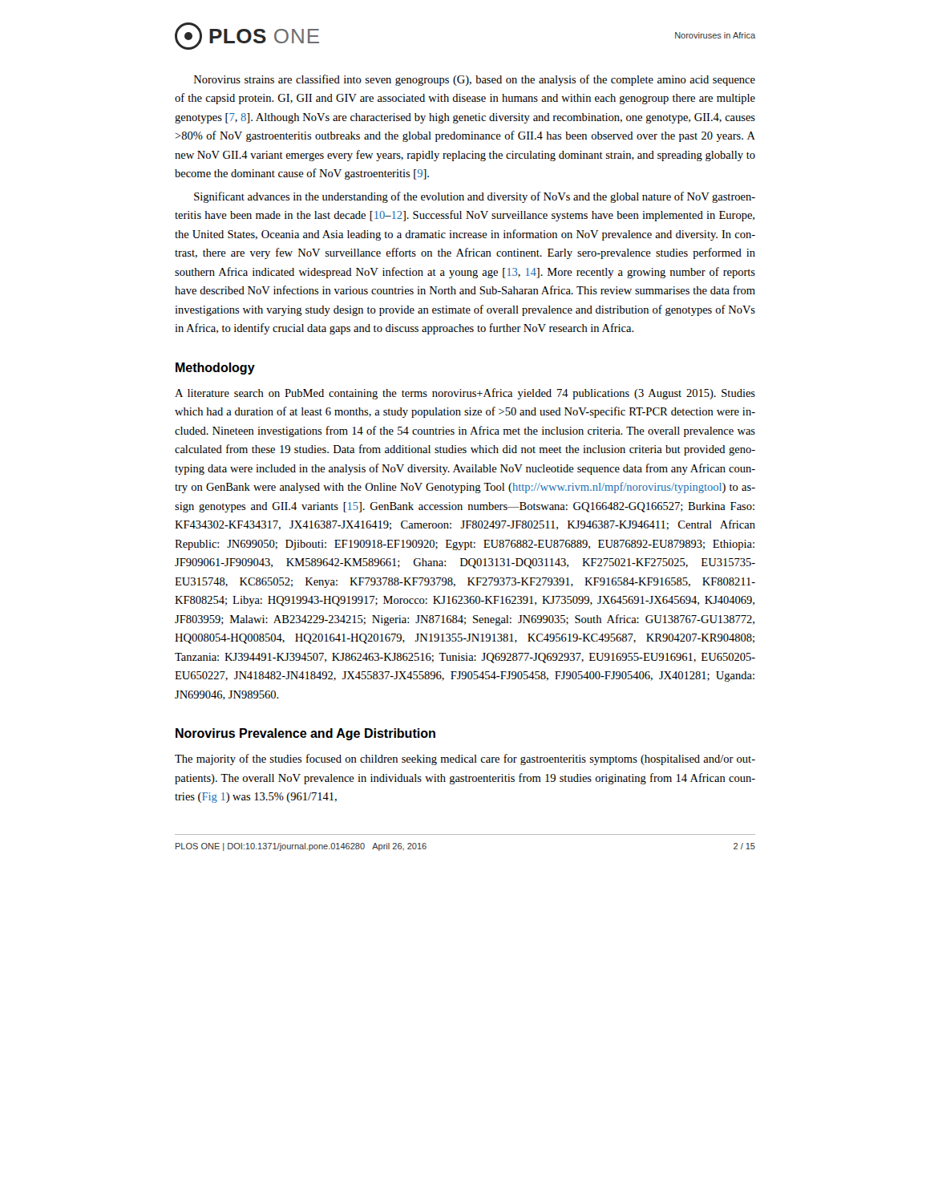PLOS ONE
Noroviruses in Africa
Norovirus strains are classified into seven genogroups (G), based on the analysis of the complete amino acid sequence of the capsid protein. GI, GII and GIV are associated with disease in humans and within each genogroup there are multiple genotypes [7, 8]. Although NoVs are characterised by high genetic diversity and recombination, one genotype, GII.4, causes >80% of NoV gastroenteritis outbreaks and the global predominance of GII.4 has been observed over the past 20 years. A new NoV GII.4 variant emerges every few years, rapidly replacing the circulating dominant strain, and spreading globally to become the dominant cause of NoV gastroenteritis [9].
Significant advances in the understanding of the evolution and diversity of NoVs and the global nature of NoV gastroenteritis have been made in the last decade [10–12]. Successful NoV surveillance systems have been implemented in Europe, the United States, Oceania and Asia leading to a dramatic increase in information on NoV prevalence and diversity. In contrast, there are very few NoV surveillance efforts on the African continent. Early sero-prevalence studies performed in southern Africa indicated widespread NoV infection at a young age [13, 14]. More recently a growing number of reports have described NoV infections in various countries in North and Sub-Saharan Africa. This review summarises the data from investigations with varying study design to provide an estimate of overall prevalence and distribution of genotypes of NoVs in Africa, to identify crucial data gaps and to discuss approaches to further NoV research in Africa.
Methodology
A literature search on PubMed containing the terms norovirus+Africa yielded 74 publications (3 August 2015). Studies which had a duration of at least 6 months, a study population size of >50 and used NoV-specific RT-PCR detection were included. Nineteen investigations from 14 of the 54 countries in Africa met the inclusion criteria. The overall prevalence was calculated from these 19 studies. Data from additional studies which did not meet the inclusion criteria but provided genotyping data were included in the analysis of NoV diversity. Available NoV nucleotide sequence data from any African country on GenBank were analysed with the Online NoV Genotyping Tool (http://www.rivm.nl/mpf/norovirus/typingtool) to assign genotypes and GII.4 variants [15]. GenBank accession numbers—Botswana: GQ166482-GQ166527; Burkina Faso: KF434302-KF434317, JX416387-JX416419; Cameroon: JF802497-JF802511, KJ946387-KJ946411; Central African Republic: JN699050; Djibouti: EF190918-EF190920; Egypt: EU876882-EU876889, EU876892-EU879893; Ethiopia: JF909061-JF909043, KM589642-KM589661; Ghana: DQ013131-DQ031143, KF275021-KF275025, EU315735-EU315748, KC865052; Kenya: KF793788-KF793798, KF279373-KF279391, KF916584-KF916585, KF808211-KF808254; Libya: HQ919943-HQ919917; Morocco: KJ162360-KF162391, KJ735099, JX645691-JX645694, KJ404069, JF803959; Malawi: AB234229-234215; Nigeria: JN871684; Senegal: JN699035; South Africa: GU138767-GU138772, HQ008054-HQ008504, HQ201641-HQ201679, JN191355-JN191381, KC495619-KC495687, KR904207-KR904808; Tanzania: KJ394491-KJ394507, KJ862463-KJ862516; Tunisia: JQ692877-JQ692937, EU916955-EU916961, EU650205-EU650227, JN418482-JN418492, JX455837-JX455896, FJ905454-FJ905458, FJ905400-FJ905406, JX401281; Uganda: JN699046, JN989560.
Norovirus Prevalence and Age Distribution
The majority of the studies focused on children seeking medical care for gastroenteritis symptoms (hospitalised and/or outpatients). The overall NoV prevalence in individuals with gastroenteritis from 19 studies originating from 14 African countries (Fig 1) was 13.5% (961/7141,
PLOS ONE | DOI:10.1371/journal.pone.0146280 April 26, 2016
2 / 15